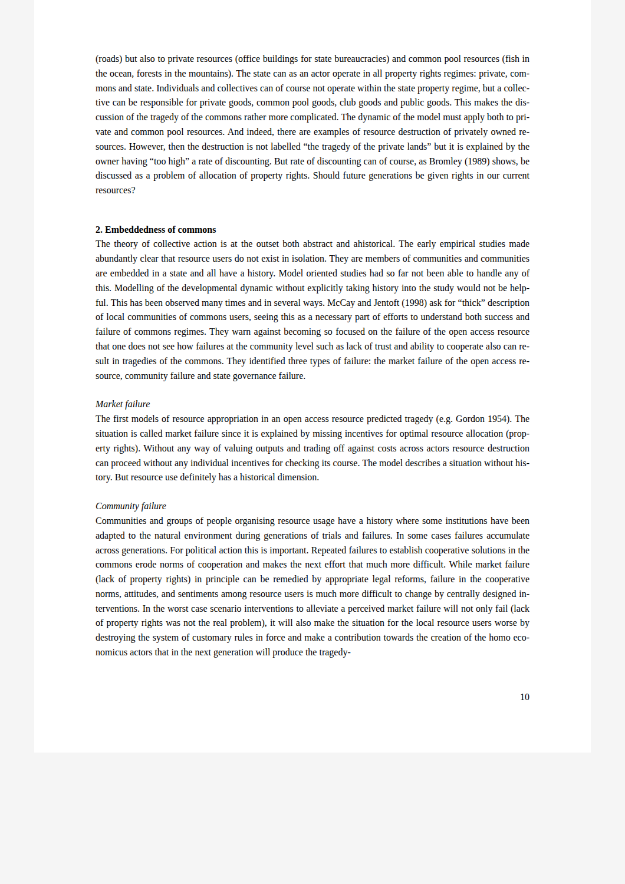(roads) but also to private resources (office buildings for state bureaucracies) and common pool resources (fish in the ocean, forests in the mountains). The state can as an actor operate in all property rights regimes: private, commons and state. Individuals and collectives can of course not operate within the state property regime, but a collective can be responsible for private goods, common pool goods, club goods and public goods. This makes the discussion of the tragedy of the commons rather more complicated. The dynamic of the model must apply both to private and common pool resources. And indeed, there are examples of resource destruction of privately owned resources. However, then the destruction is not labelled “the tragedy of the private lands” but it is explained by the owner having “too high” a rate of discounting. But rate of discounting can of course, as Bromley (1989) shows, be discussed as a problem of allocation of property rights. Should future generations be given rights in our current resources?
2. Embeddedness of commons
The theory of collective action is at the outset both abstract and ahistorical. The early empirical studies made abundantly clear that resource users do not exist in isolation. They are members of communities and communities are embedded in a state and all have a history. Model oriented studies had so far not been able to handle any of this. Modelling of the developmental dynamic without explicitly taking history into the study would not be helpful. This has been observed many times and in several ways. McCay and Jentoft (1998) ask for “thick” description of local communities of commons users, seeing this as a necessary part of efforts to understand both success and failure of commons regimes. They warn against becoming so focused on the failure of the open access resource that one does not see how failures at the community level such as lack of trust and ability to cooperate also can result in tragedies of the commons. They identified three types of failure: the market failure of the open access resource, community failure and state governance failure.
Market failure
The first models of resource appropriation in an open access resource predicted tragedy (e.g. Gordon 1954). The situation is called market failure since it is explained by missing incentives for optimal resource allocation (property rights). Without any way of valuing outputs and trading off against costs across actors resource destruction can proceed without any individual incentives for checking its course. The model describes a situation without history. But resource use definitely has a historical dimension.
Community failure
Communities and groups of people organising resource usage have a history where some institutions have been adapted to the natural environment during generations of trials and failures. In some cases failures accumulate across generations. For political action this is important. Repeated failures to establish cooperative solutions in the commons erode norms of cooperation and makes the next effort that much more difficult. While market failure (lack of property rights) in principle can be remedied by appropriate legal reforms, failure in the cooperative norms, attitudes, and sentiments among resource users is much more difficult to change by centrally designed interventions. In the worst case scenario interventions to alleviate a perceived market failure will not only fail (lack of property rights was not the real problem), it will also make the situation for the local resource users worse by destroying the system of customary rules in force and make a contribution towards the creation of the homo economicus actors that in the next generation will produce the tragedy-
10